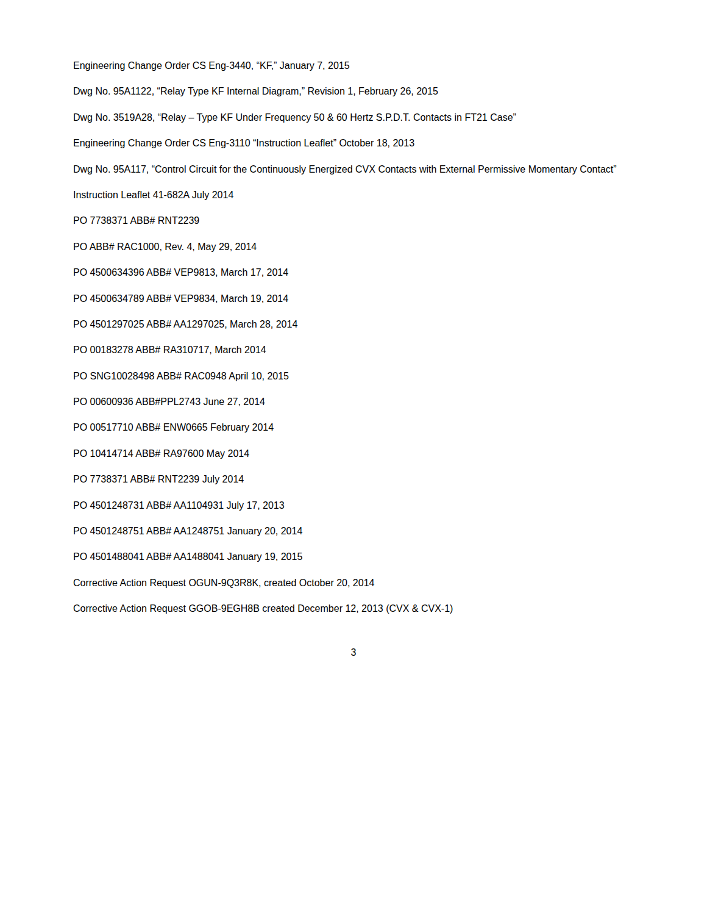Engineering Change Order CS Eng-3440, “KF,” January 7, 2015
Dwg No. 95A1122, “Relay Type KF Internal Diagram,” Revision 1, February 26, 2015
Dwg No. 3519A28, “Relay – Type KF Under Frequency 50 & 60 Hertz S.P.D.T. Contacts in FT21 Case”
Engineering Change Order CS Eng-3110 “Instruction Leaflet” October 18, 2013
Dwg No. 95A117, “Control Circuit for the Continuously Energized CVX Contacts with External Permissive Momentary Contact”
Instruction Leaflet 41-682A July 2014
PO 7738371 ABB# RNT2239
PO ABB# RAC1000, Rev. 4, May 29, 2014
PO 4500634396 ABB# VEP9813, March 17, 2014
PO 4500634789 ABB# VEP9834, March 19, 2014
PO 4501297025 ABB# AA1297025, March 28, 2014
PO 00183278 ABB# RA310717, March 2014
PO SNG10028498 ABB# RAC0948 April 10, 2015
PO 00600936 ABB#PPL2743 June 27, 2014
PO 00517710 ABB# ENW0665 February 2014
PO 10414714 ABB# RA97600 May 2014
PO 7738371 ABB# RNT2239 July 2014
PO 4501248731 ABB# AA1104931 July 17, 2013
PO 4501248751 ABB# AA1248751 January 20, 2014
PO 4501488041 ABB# AA1488041 January 19, 2015
Corrective Action Request OGUN-9Q3R8K, created October 20, 2014
Corrective Action Request GGOB-9EGH8B created December 12, 2013 (CVX & CVX-1)
3